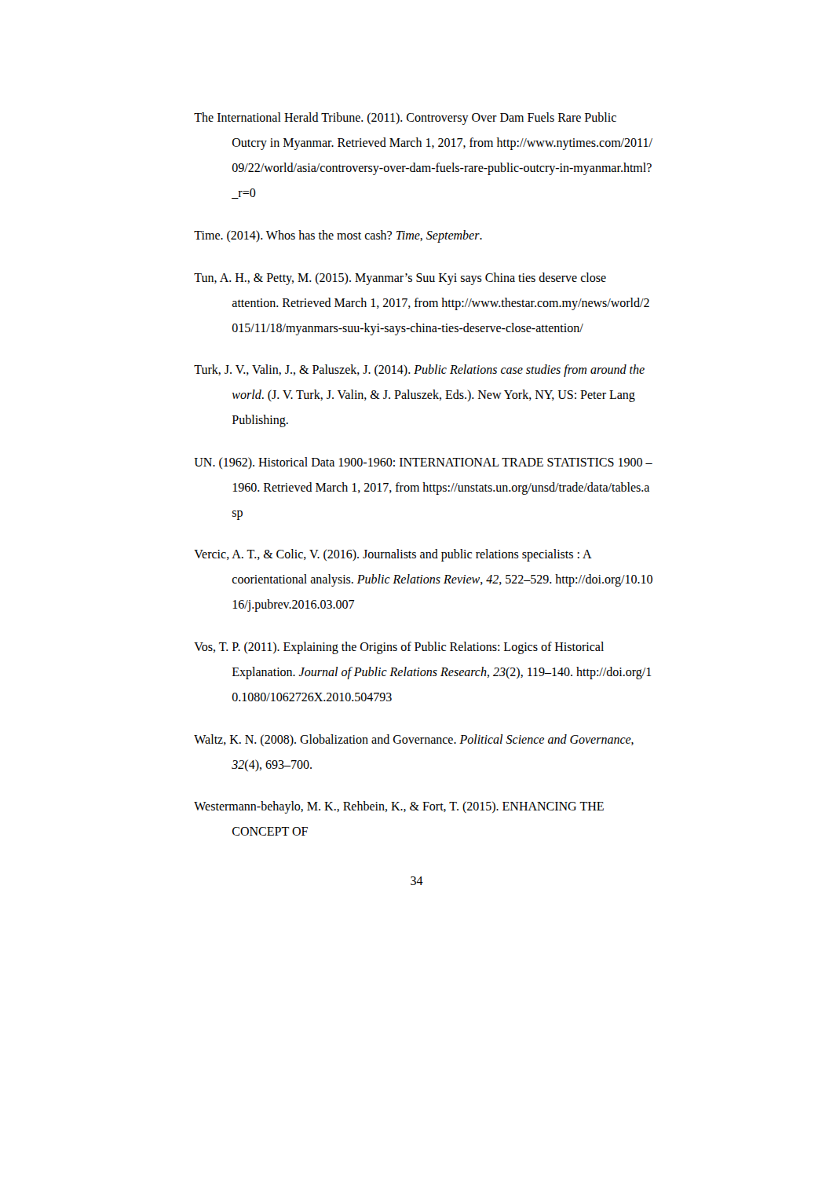The International Herald Tribune. (2011). Controversy Over Dam Fuels Rare Public Outcry in Myanmar. Retrieved March 1, 2017, from http://www.nytimes.com/2011/09/22/world/asia/controversy-over-dam-fuels-rare-public-outcry-in-myanmar.html?_r=0
Time. (2014). Whos has the most cash? Time, September.
Tun, A. H., & Petty, M. (2015). Myanmar’s Suu Kyi says China ties deserve close attention. Retrieved March 1, 2017, from http://www.thestar.com.my/news/world/2015/11/18/myanmars-suu-kyi-says-china-ties-deserve-close-attention/
Turk, J. V., Valin, J., & Paluszek, J. (2014). Public Relations case studies from around the world. (J. V. Turk, J. Valin, & J. Paluszek, Eds.). New York, NY, US: Peter Lang Publishing.
UN. (1962). Historical Data 1900-1960: INTERNATIONAL TRADE STATISTICS 1900 – 1960. Retrieved March 1, 2017, from https://unstats.un.org/unsd/trade/data/tables.asp
Vercic, A. T., & Colic, V. (2016). Journalists and public relations specialists : A coorientational analysis. Public Relations Review, 42, 522–529. http://doi.org/10.1016/j.pubrev.2016.03.007
Vos, T. P. (2011). Explaining the Origins of Public Relations: Logics of Historical Explanation. Journal of Public Relations Research, 23(2), 119–140. http://doi.org/10.1080/1062726X.2010.504793
Waltz, K. N. (2008). Globalization and Governance. Political Science and Governance, 32(4), 693–700.
Westermann-behaylo, M. K., Rehbein, K., & Fort, T. (2015). ENHANCING THE CONCEPT OF
34